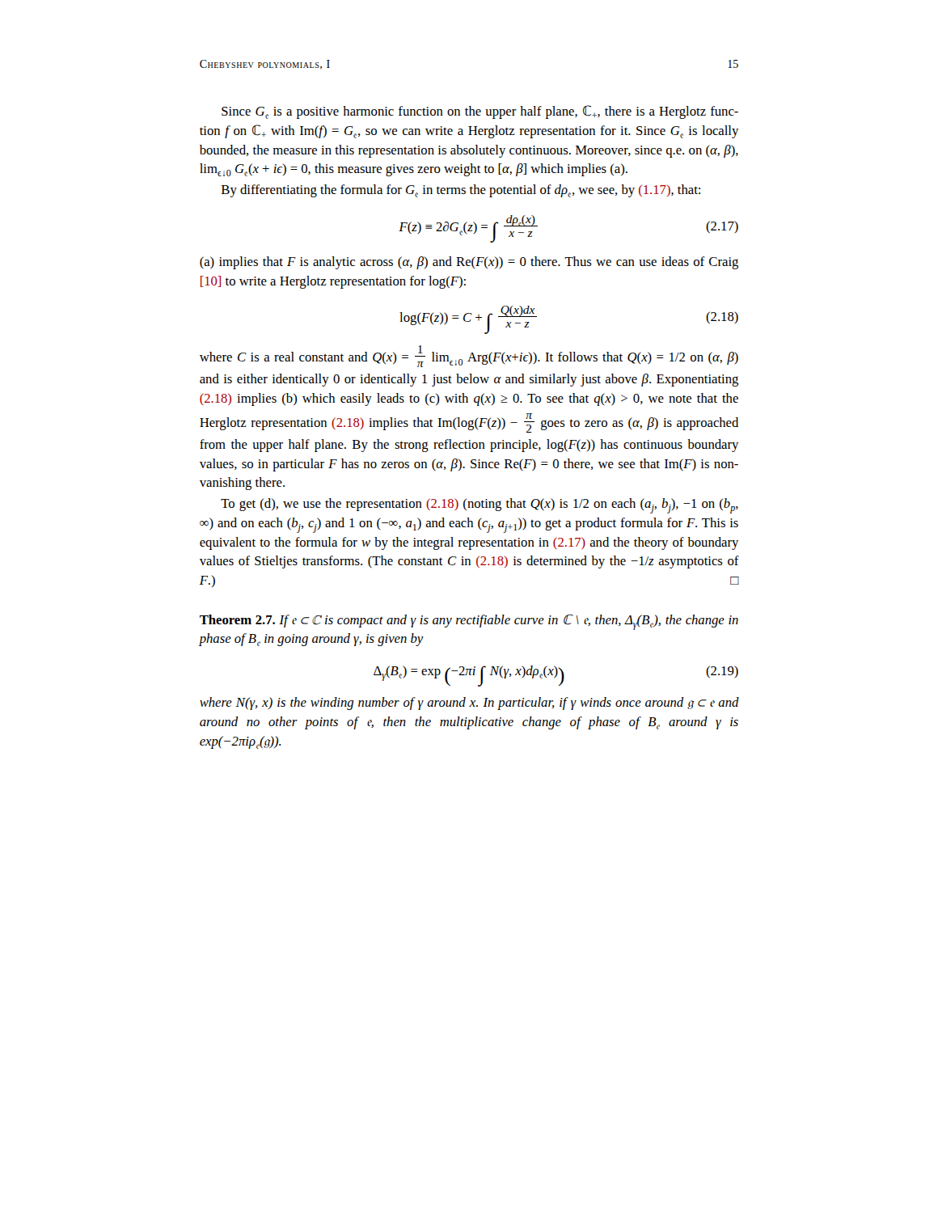Chebyshev polynomials, I 15
Since G𝔢 is a positive harmonic function on the upper half plane, ℂ+, there is a Herglotz function f on ℂ+ with Im(f) = G𝔢, so we can write a Herglotz representation for it. Since G𝔢 is locally bounded, the measure in this representation is absolutely continuous. Moreover, since q.e. on (α, β), limϵ↓0 G𝔢(x + iϵ) = 0, this measure gives zero weight to [α, β] which implies (a).
By differentiating the formula for G𝔢 in terms the potential of dρ𝔢, we see, by (1.17), that:
F(z) ≡ 2∂G𝔢(z) = ∫ dρ𝔢(x) x − z
(2.17)
(a) implies that F is analytic across (α, β) and Re(F(x)) = 0 there. Thus we can use ideas of Craig [10] to write a Herglotz representation for log(F):
log(F(z)) = C + ∫ Q(x)dx x − z
(2.18)
where C is a real constant and Q(x) = 1 π limϵ↓0 Arg(F(x+iϵ)). It follows that Q(x) = 1/2 on (α, β) and is either identically 0 or identically 1 just below α and similarly just above β. Exponentiating (2.18) implies (b) which easily leads to (c) with q(x) ≥ 0. To see that q(x) > 0, we note that the Herglotz representation (2.18) implies that Im(log(F(z)) − π 2 goes to zero as (α, β) is approached from the upper half plane. By the strong reflection principle, log(F(z)) has continuous boundary values, so in particular F has no zeros on (α, β). Since Re(F) = 0 there, we see that Im(F) is non-vanishing there.
To get (d), we use the representation (2.18) (noting that Q(x) is 1/2 on each (aj, bj), −1 on (bp, ∞) and on each (bj, cj) and 1 on (−∞, a1) and each (cj, aj+1)) to get a product formula for F. This is equivalent to the formula for w by the integral representation in (2.17) and the theory of boundary values of Stieltjes transforms. (The constant C in (2.18) is determined by the −1/z asymptotics of F.)□
Theorem 2.7. If 𝔢 ⊂ ℂ is compact and γ is any rectifiable curve in ℂ \ 𝔢, then, Δγ(B𝔢), the change in phase of B𝔢 in going around γ, is given by
Δγ(B𝔢) = exp (−2πi ∫ N(γ, x)dρ𝔢(x))
(2.19)
where N(γ, x) is the winding number of γ around x. In particular, if γ winds once around 𝔤 ⊂ 𝔢 and around no other points of 𝔢, then the multiplicative change of phase of B𝔢 around γ is exp(−2πiρ𝔢(𝔤)).